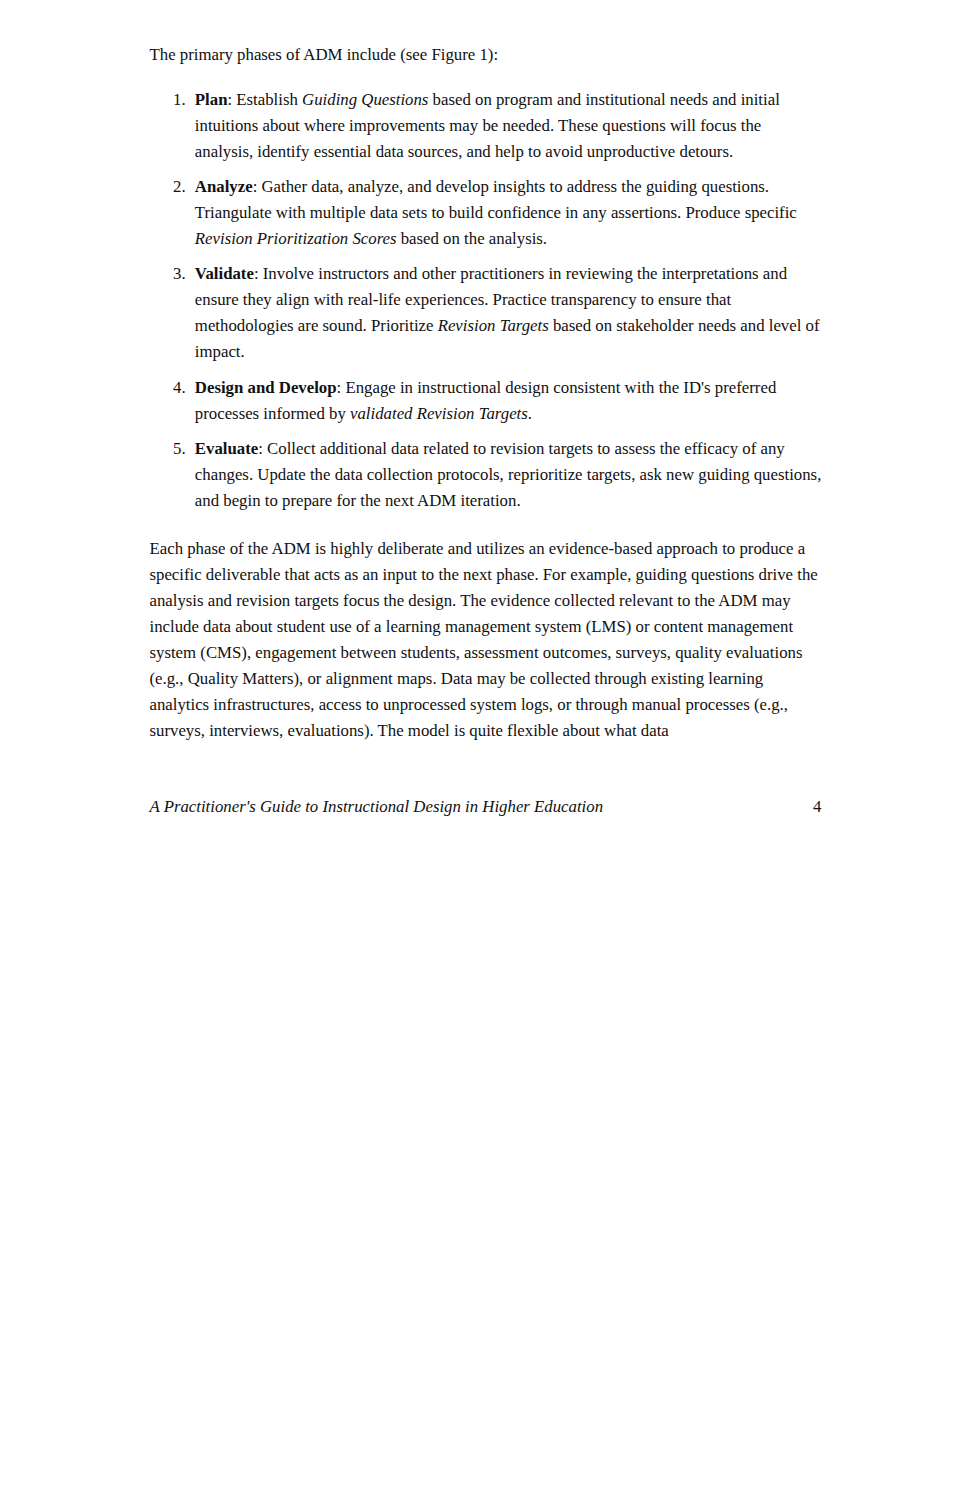The primary phases of ADM include (see Figure 1):
Plan: Establish Guiding Questions based on program and institutional needs and initial intuitions about where improvements may be needed. These questions will focus the analysis, identify essential data sources, and help to avoid unproductive detours.
Analyze: Gather data, analyze, and develop insights to address the guiding questions. Triangulate with multiple data sets to build confidence in any assertions. Produce specific Revision Prioritization Scores based on the analysis.
Validate: Involve instructors and other practitioners in reviewing the interpretations and ensure they align with real-life experiences. Practice transparency to ensure that methodologies are sound. Prioritize Revision Targets based on stakeholder needs and level of impact.
Design and Develop: Engage in instructional design consistent with the ID's preferred processes informed by validated Revision Targets.
Evaluate: Collect additional data related to revision targets to assess the efficacy of any changes. Update the data collection protocols, reprioritize targets, ask new guiding questions, and begin to prepare for the next ADM iteration.
Each phase of the ADM is highly deliberate and utilizes an evidence-based approach to produce a specific deliverable that acts as an input to the next phase. For example, guiding questions drive the analysis and revision targets focus the design. The evidence collected relevant to the ADM may include data about student use of a learning management system (LMS) or content management system (CMS), engagement between students, assessment outcomes, surveys, quality evaluations (e.g., Quality Matters), or alignment maps. Data may be collected through existing learning analytics infrastructures, access to unprocessed system logs, or through manual processes (e.g., surveys, interviews, evaluations). The model is quite flexible about what data
A Practitioner's Guide to Instructional Design in Higher Education 4